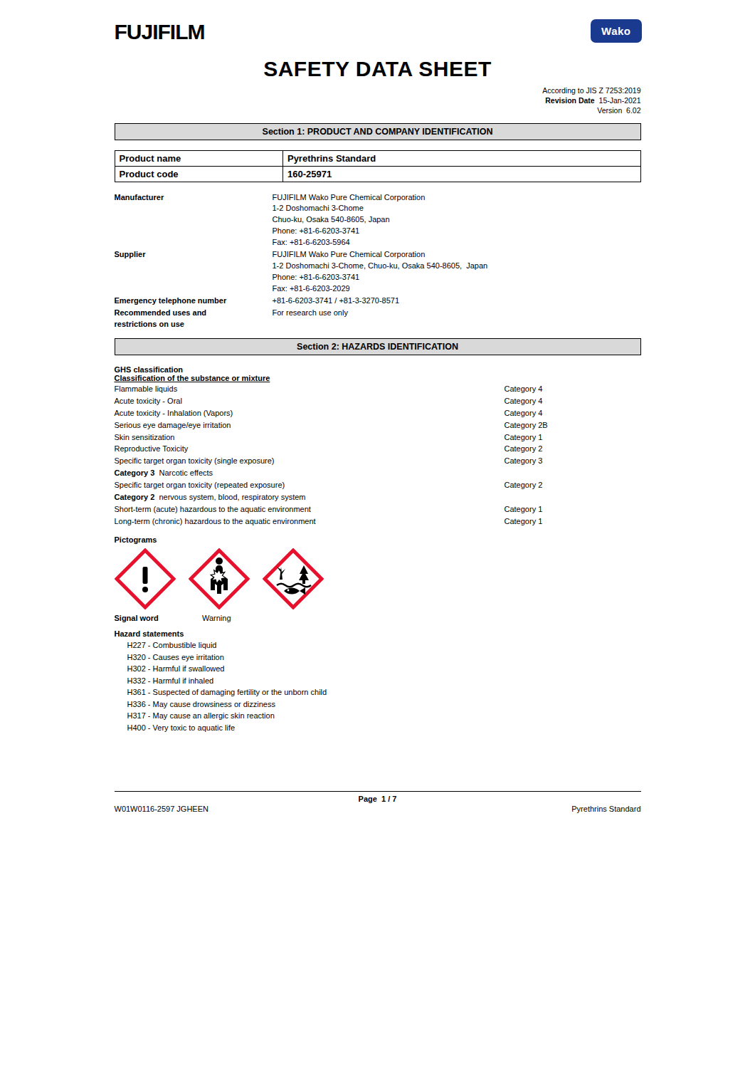FUJIFILM
Wako
SAFETY DATA SHEET
According to JIS Z 7253:2019
Revision Date 15-Jan-2021
Version 6.02
Section 1: PRODUCT AND COMPANY IDENTIFICATION
| Product name | Pyrethrins Standard |
| Product code | 160-25971 |
| Manufacturer | FUJIFILM Wako Pure Chemical Corporation 1-2 Doshomachi 3-Chome Chuo-ku, Osaka 540-8605, Japan Phone: +81-6-6203-3741 Fax: +81-6-6203-5964 |
| Supplier | FUJIFILM Wako Pure Chemical Corporation 1-2 Doshomachi 3-Chome, Chuo-ku, Osaka 540-8605, Japan Phone: +81-6-6203-3741 Fax: +81-6-6203-2029 |
| Emergency telephone number | +81-6-6203-3741 / +81-3-3270-8571 |
| Recommended uses and restrictions on use | For research use only |
Section 2: HAZARDS IDENTIFICATION
GHS classification
Classification of the substance or mixture
| Flammable liquids | Category 4 |
| Acute toxicity - Oral | Category 4 |
| Acute toxicity - Inhalation (Vapors) | Category 4 |
| Serious eye damage/eye irritation | Category 2B |
| Skin sensitization | Category 1 |
| Reproductive Toxicity | Category 2 |
| Specific target organ toxicity (single exposure) | Category 3 |
| Category 3 Narcotic effects |
| Specific target organ toxicity (repeated exposure) | Category 2 |
| Category 2 nervous system, blood, respiratory system |
| Short-term (acute) hazardous to the aquatic environment | Category 1 |
| Long-term (chronic) hazardous to the aquatic environment | Category 1 |
Pictograms
Signal word Warning
Hazard statements
H227 - Combustible liquid
H320 - Causes eye irritation
H302 - Harmful if swallowed
H332 - Harmful if inhaled
H361 - Suspected of damaging fertility or the unborn child
H336 - May cause drowsiness or dizziness
H317 - May cause an allergic skin reaction
H400 - Very toxic to aquatic life
Page 1 / 7
W01W0116-2597 JGHEEN
Pyrethrins Standard